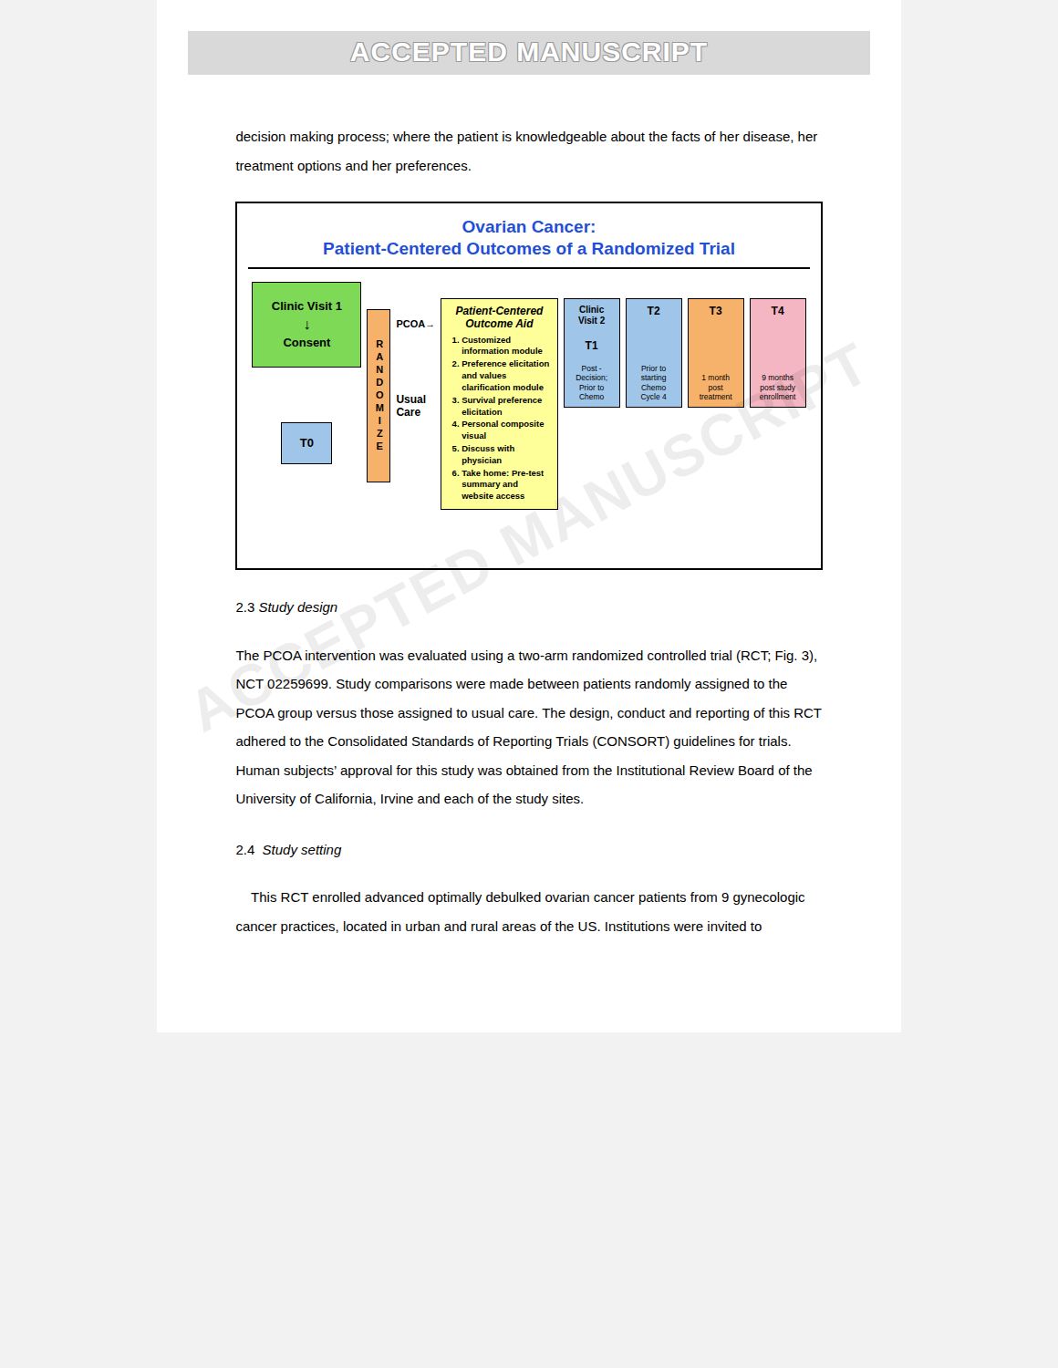ACCEPTED MANUSCRIPT
decision making process; where the patient is knowledgeable about the facts of her disease, her treatment options and her preferences.
Ovarian Cancer:
Patient-Centered Outcomes of a Randomized Trial
Clinic Visit 1↓Consent
T0
RANDOMIZE
PCOA→
Usual
Care
Patient-Centered
Outcome Aid
Customized information module
Preference elicitation and values clarification module
Survival preference elicitation
Personal composite visual
Discuss with physician
Take home: Pre-test summary and website access
Clinic
Visit 2
T1
Post -
Decision;
Prior to
Chemo
T2
Prior to
starting
Chemo
Cycle 4
T3
1 month
post
treatment
T4
9 months
post study
enrollment
2.3 Study design
The PCOA intervention was evaluated using a two-arm randomized controlled trial (RCT; Fig. 3), NCT 02259699. Study comparisons were made between patients randomly assigned to the PCOA group versus those assigned to usual care. The design, conduct and reporting of this RCT adhered to the Consolidated Standards of Reporting Trials (CONSORT) guidelines for trials. Human subjects’ approval for this study was obtained from the Institutional Review Board of the University of California, Irvine and each of the study sites.
2.4 Study setting
This RCT enrolled advanced optimally debulked ovarian cancer patients from 9 gynecologic cancer practices, located in urban and rural areas of the US. Institutions were invited to
ACCEPTED MANUSCRIPT